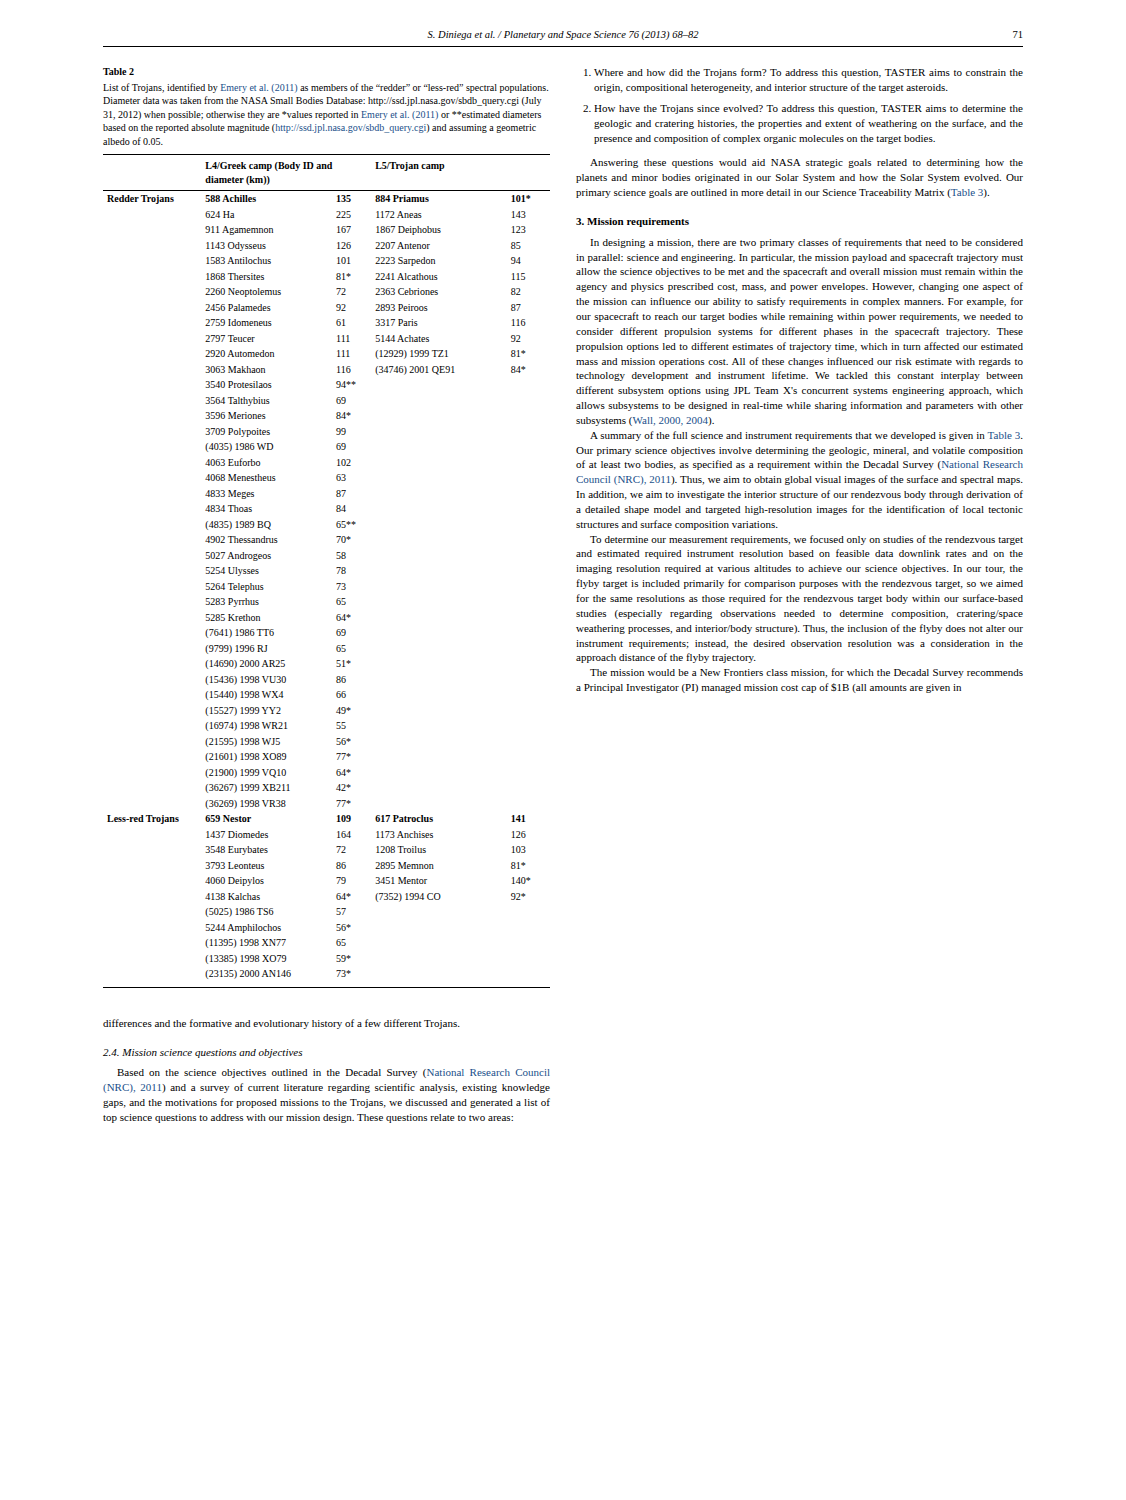S. Diniega et al. / Planetary and Space Science 76 (2013) 68–82
71
Table 2 List of Trojans, identified by Emery et al. (2011) as members of the “redder” or “less-red” spectral populations. Diameter data was taken from the NASA Small Bodies Database: http://ssd.jpl.nasa.gov/sbdb_query.cgi (July 31, 2012) when possible; otherwise they are *values reported in Emery et al. (2011) or **estimated diameters based on the reported absolute magnitude (http://ssd.jpl.nasa.gov/sbdb_query.cgi) and assuming a geometric albedo of 0.05.
| | L4/Greek camp (Body ID and diameter (km)) | L5/Trojan camp |
| --- | --- | --- |
| Redder Trojans | 588 Achilles | 135 | 884 Priamus | 101* |
| | 624 Ha | 225 | 1172 Aneas | 143 |
| | 911 Agamemnon | 167 | 1867 Deiphobus | 123 |
| | 1143 Odysseus | 126 | 2207 Antenor | 85 |
| | 1583 Antilochus | 101 | 2223 Sarpedon | 94 |
| | 1868 Thersites | 81* | 2241 Alcathous | 115 |
| | 2260 Neoptolemus | 72 | 2363 Cebriones | 82 |
| | 2456 Palamedes | 92 | 2893 Peiroos | 87 |
| | 2759 Idomeneus | 61 | 3317 Paris | 116 |
| | 2797 Teucer | 111 | 5144 Achates | 92 |
| | 2920 Automedon | 111 | (12929) 1999 TZ1 | 81* |
| | 3063 Makhaon | 116 | (34746) 2001 QE91 | 84* |
| | 3540 Protesilaos | 94** | | |
| | 3564 Talthybius | 69 | | |
| | 3596 Meriones | 84* | | |
| | 3709 Polypoites | 99 | | |
| | (4035) 1986 WD | 69 | | |
| | 4063 Euforbo | 102 | | |
| | 4068 Menestheus | 63 | | |
| | 4833 Meges | 87 | | |
| | 4834 Thoas | 84 | | |
| | (4835) 1989 BQ | 65** | | |
| | 4902 Thessandrus | 70* | | |
| | 5027 Androgeos | 58 | | |
| | 5254 Ulysses | 78 | | |
| | 5264 Telephus | 73 | | |
| | 5283 Pyrrhus | 65 | | |
| | 5285 Krethon | 64* | | |
| | (7641) 1986 TT6 | 69 | | |
| | (9799) 1996 RJ | 65 | | |
| | (14690) 2000 AR25 | 51* | | |
| | (15436) 1998 VU30 | 86 | | |
| | (15440) 1998 WX4 | 66 | | |
| | (15527) 1999 YY2 | 49* | | |
| | (16974) 1998 WR21 | 55 | | |
| | (21595) 1998 WJ5 | 56* | | |
| | (21601) 1998 XO89 | 77* | | |
| | (21900) 1999 VQ10 | 64* | | |
| | (36267) 1999 XB211 | 42* | | |
| | (36269) 1998 VR38 | 77* | | |
| Less-red Trojans | 659 Nestor | 109 | 617 Patroclus | 141 |
| | 1437 Diomedes | 164 | 1173 Anchises | 126 |
| | 3548 Eurybates | 72 | 1208 Troilus | 103 |
| | 3793 Leonteus | 86 | 2895 Memnon | 81* |
| | 4060 Deipylos | 79 | 3451 Mentor | 140* |
| | 4138 Kalchas | 64* | (7352) 1994 CO | 92* |
| | (5025) 1986 TS6 | 57 | | |
| | 5244 Amphilochos | 56* | | |
| | (11395) 1998 XN77 | 65 | | |
| | (13385) 1998 XO79 | 59* | | |
| | (23135) 2000 AN146 | 73* | | |
differences and the formative and evolutionary history of a few different Trojans.
2.4. Mission science questions and objectives
Based on the science objectives outlined in the Decadal Survey (National Research Council (NRC), 2011) and a survey of current literature regarding scientific analysis, existing knowledge gaps, and the motivations for proposed missions to the Trojans, we discussed and generated a list of top science questions to address with our mission design. These questions relate to two areas:
Where and how did the Trojans form? To address this question, TASTER aims to constrain the origin, compositional heterogeneity, and interior structure of the target asteroids.
How have the Trojans since evolved? To address this question, TASTER aims to determine the geologic and cratering histories, the properties and extent of weathering on the surface, and the presence and composition of complex organic molecules on the target bodies.
Answering these questions would aid NASA strategic goals related to determining how the planets and minor bodies originated in our Solar System and how the Solar System evolved. Our primary science goals are outlined in more detail in our Science Traceability Matrix (Table 3).
3. Mission requirements
In designing a mission, there are two primary classes of requirements that need to be considered in parallel: science and engineering. In particular, the mission payload and spacecraft trajectory must allow the science objectives to be met and the spacecraft and overall mission must remain within the agency and physics prescribed cost, mass, and power envelopes. However, changing one aspect of the mission can influence our ability to satisfy requirements in complex manners. For example, for our spacecraft to reach our target bodies while remaining within power requirements, we needed to consider different propulsion systems for different phases in the spacecraft trajectory. These propulsion options led to different estimates of trajectory time, which in turn affected our estimated mass and mission operations cost. All of these changes influenced our risk estimate with regards to technology development and instrument lifetime. We tackled this constant interplay between different subsystem options using JPL Team X's concurrent systems engineering approach, which allows subsystems to be designed in real-time while sharing information and parameters with other subsystems (Wall, 2000, 2004).
A summary of the full science and instrument requirements that we developed is given in Table 3. Our primary science objectives involve determining the geologic, mineral, and volatile composition of at least two bodies, as specified as a requirement within the Decadal Survey (National Research Council (NRC), 2011). Thus, we aim to obtain global visual images of the surface and spectral maps. In addition, we aim to investigate the interior structure of our rendezvous body through derivation of a detailed shape model and targeted high-resolution images for the identification of local tectonic structures and surface composition variations.
To determine our measurement requirements, we focused only on studies of the rendezvous target and estimated required instrument resolution based on feasible data downlink rates and on the imaging resolution required at various altitudes to achieve our science objectives. In our tour, the flyby target is included primarily for comparison purposes with the rendezvous target, so we aimed for the same resolutions as those required for the rendezvous target body within our surface-based studies (especially regarding observations needed to determine composition, cratering/space weathering processes, and interior/body structure). Thus, the inclusion of the flyby does not alter our instrument requirements; instead, the desired observation resolution was a consideration in the approach distance of the flyby trajectory.
The mission would be a New Frontiers class mission, for which the Decadal Survey recommends a Principal Investigator (PI) managed mission cost cap of $1B (all amounts are given in